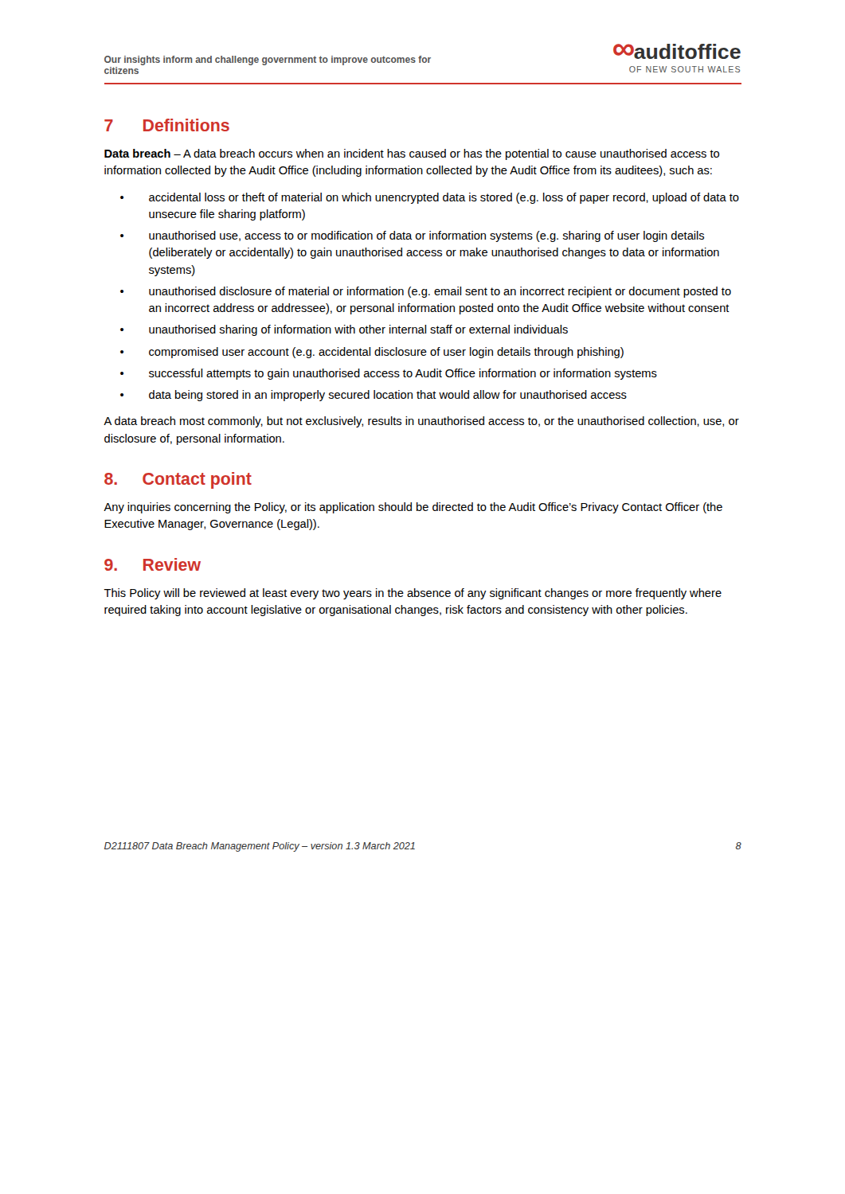Our insights inform and challenge government to improve outcomes for citizens
∞ auditoffice
OF NEW SOUTH WALES
7 Definitions
Data breach – A data breach occurs when an incident has caused or has the potential to cause unauthorised access to information collected by the Audit Office (including information collected by the Audit Office from its auditees), such as:
accidental loss or theft of material on which unencrypted data is stored (e.g. loss of paper record, upload of data to unsecure file sharing platform)
unauthorised use, access to or modification of data or information systems (e.g. sharing of user login details (deliberately or accidentally) to gain unauthorised access or make unauthorised changes to data or information systems)
unauthorised disclosure of material or information (e.g. email sent to an incorrect recipient or document posted to an incorrect address or addressee), or personal information posted onto the Audit Office website without consent
unauthorised sharing of information with other internal staff or external individuals
compromised user account (e.g. accidental disclosure of user login details through phishing)
successful attempts to gain unauthorised access to Audit Office information or information systems
data being stored in an improperly secured location that would allow for unauthorised access
A data breach most commonly, but not exclusively, results in unauthorised access to, or the unauthorised collection, use, or disclosure of, personal information.
8. Contact point
Any inquiries concerning the Policy, or its application should be directed to the Audit Office’s Privacy Contact Officer (the Executive Manager, Governance (Legal)).
9. Review
This Policy will be reviewed at least every two years in the absence of any significant changes or more frequently where required taking into account legislative or organisational changes, risk factors and consistency with other policies.
D2111807 Data Breach Management Policy – version 1.3 March 2021 8